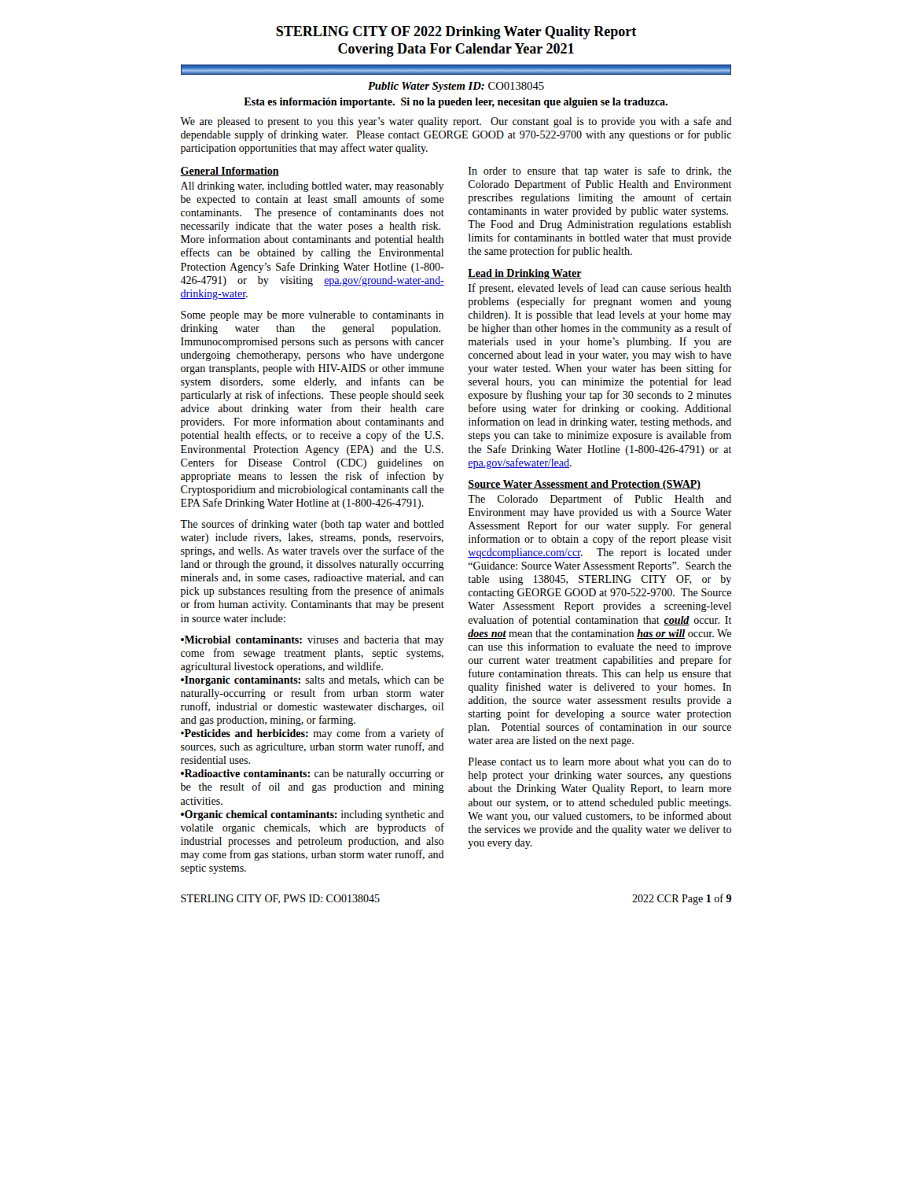STERLING CITY OF 2022 Drinking Water Quality Report Covering Data For Calendar Year 2021
Public Water System ID: CO0138045
Esta es información importante. Si no la pueden leer, necesitan que alguien se la traduzca.
We are pleased to present to you this year’s water quality report. Our constant goal is to provide you with a safe and dependable supply of drinking water. Please contact GEORGE GOOD at 970-522-9700 with any questions or for public participation opportunities that may affect water quality.
General Information
All drinking water, including bottled water, may reasonably be expected to contain at least small amounts of some contaminants. The presence of contaminants does not necessarily indicate that the water poses a health risk. More information about contaminants and potential health effects can be obtained by calling the Environmental Protection Agency’s Safe Drinking Water Hotline (1-800-426-4791) or by visiting epa.gov/ground-water-and-drinking-water.
Some people may be more vulnerable to contaminants in drinking water than the general population. Immunocompromised persons such as persons with cancer undergoing chemotherapy, persons who have undergone organ transplants, people with HIV-AIDS or other immune system disorders, some elderly, and infants can be particularly at risk of infections. These people should seek advice about drinking water from their health care providers. For more information about contaminants and potential health effects, or to receive a copy of the U.S. Environmental Protection Agency (EPA) and the U.S. Centers for Disease Control (CDC) guidelines on appropriate means to lessen the risk of infection by Cryptosporidium and microbiological contaminants call the EPA Safe Drinking Water Hotline at (1-800-426-4791).
The sources of drinking water (both tap water and bottled water) include rivers, lakes, streams, ponds, reservoirs, springs, and wells. As water travels over the surface of the land or through the ground, it dissolves naturally occurring minerals and, in some cases, radioactive material, and can pick up substances resulting from the presence of animals or from human activity. Contaminants that may be present in source water include:
•Microbial contaminants: viruses and bacteria that may come from sewage treatment plants, septic systems, agricultural livestock operations, and wildlife.
•Inorganic contaminants: salts and metals, which can be naturally-occurring or result from urban storm water runoff, industrial or domestic wastewater discharges, oil and gas production, mining, or farming.
•Pesticides and herbicides: may come from a variety of sources, such as agriculture, urban storm water runoff, and residential uses.
•Radioactive contaminants: can be naturally occurring or be the result of oil and gas production and mining activities.
•Organic chemical contaminants: including synthetic and volatile organic chemicals, which are byproducts of industrial processes and petroleum production, and also may come from gas stations, urban storm water runoff, and septic systems.
In order to ensure that tap water is safe to drink, the Colorado Department of Public Health and Environment prescribes regulations limiting the amount of certain contaminants in water provided by public water systems. The Food and Drug Administration regulations establish limits for contaminants in bottled water that must provide the same protection for public health.
Lead in Drinking Water
If present, elevated levels of lead can cause serious health problems (especially for pregnant women and young children). It is possible that lead levels at your home may be higher than other homes in the community as a result of materials used in your home’s plumbing. If you are concerned about lead in your water, you may wish to have your water tested. When your water has been sitting for several hours, you can minimize the potential for lead exposure by flushing your tap for 30 seconds to 2 minutes before using water for drinking or cooking. Additional information on lead in drinking water, testing methods, and steps you can take to minimize exposure is available from the Safe Drinking Water Hotline (1-800-426-4791) or at epa.gov/safewater/lead.
Source Water Assessment and Protection (SWAP)
The Colorado Department of Public Health and Environment may have provided us with a Source Water Assessment Report for our water supply. For general information or to obtain a copy of the report please visit wqcdcompliance.com/ccr. The report is located under “Guidance: Source Water Assessment Reports”. Search the table using 138045, STERLING CITY OF, or by contacting GEORGE GOOD at 970-522-9700. The Source Water Assessment Report provides a screening-level evaluation of potential contamination that could occur. It does not mean that the contamination has or will occur. We can use this information to evaluate the need to improve our current water treatment capabilities and prepare for future contamination threats. This can help us ensure that quality finished water is delivered to your homes. In addition, the source water assessment results provide a starting point for developing a source water protection plan. Potential sources of contamination in our source water area are listed on the next page.
Please contact us to learn more about what you can do to help protect your drinking water sources, any questions about the Drinking Water Quality Report, to learn more about our system, or to attend scheduled public meetings. We want you, our valued customers, to be informed about the services we provide and the quality water we deliver to you every day.
STERLING CITY OF, PWS ID: CO0138045 2022 CCR Page 1 of 9